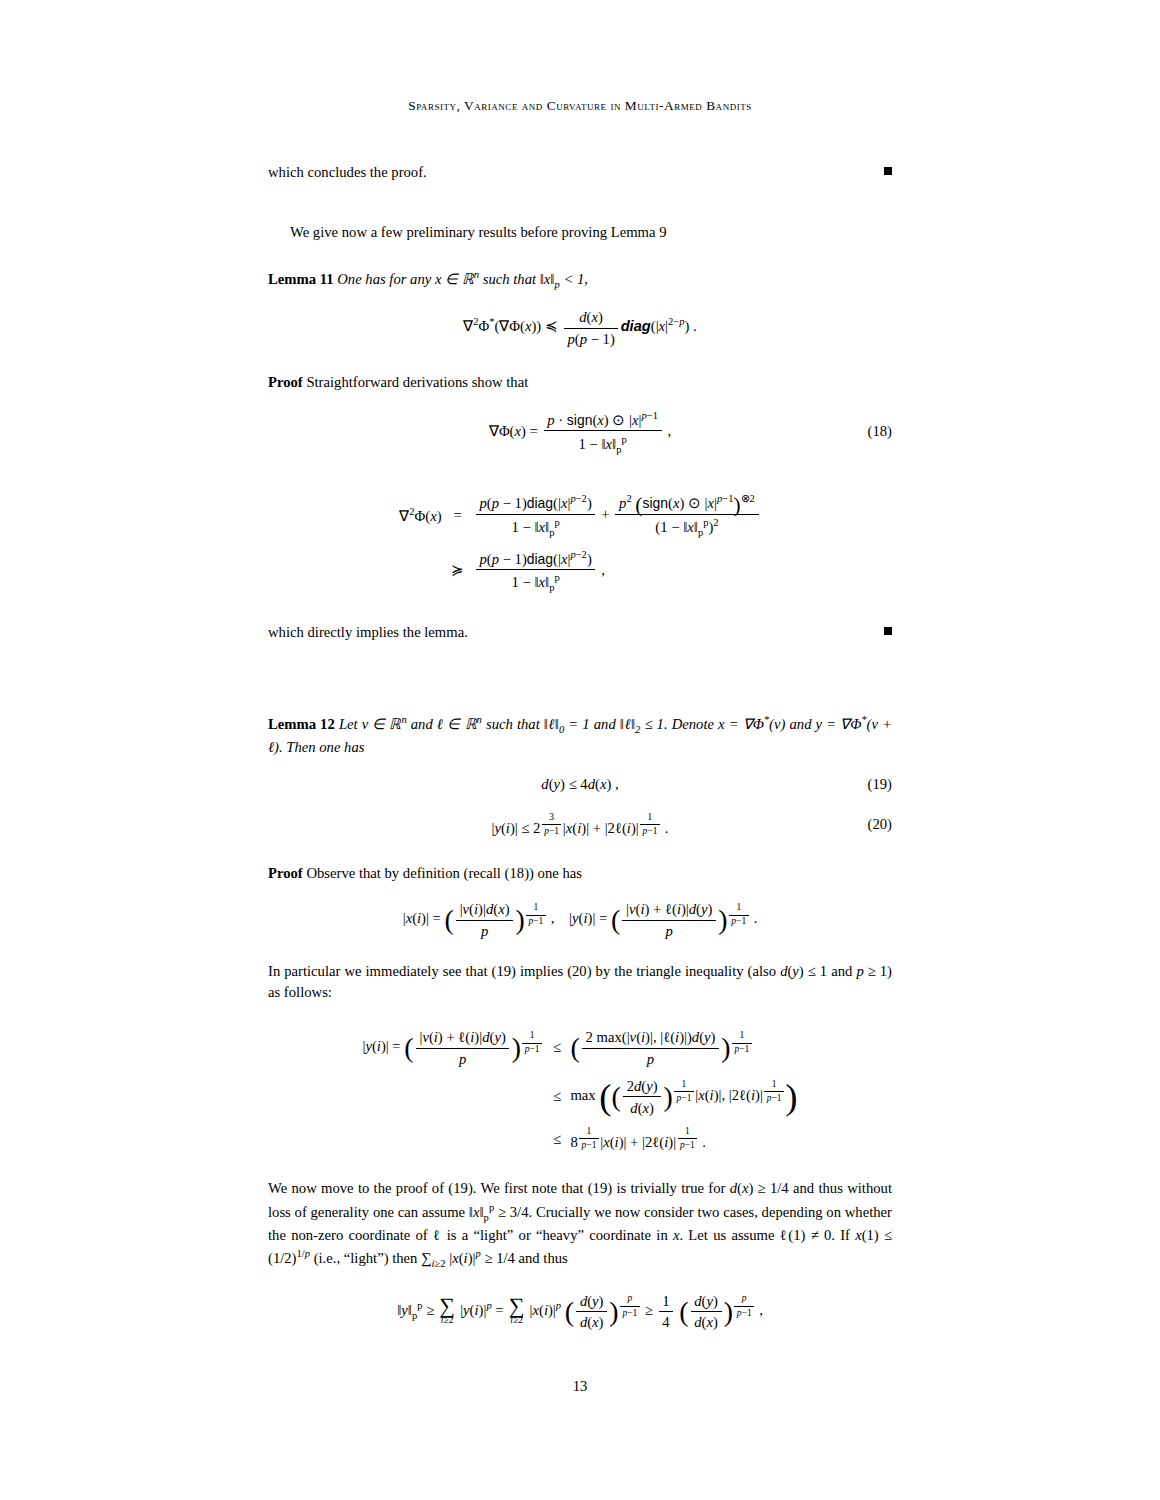Sparsity, Variance and Curvature in Multi-Armed Bandits
which concludes the proof.
We give now a few preliminary results before proving Lemma 9
Lemma 11 One has for any x ∈ ℝn such that ‖x‖p < 1,
∇2 Φ*(∇Φ(x)) ≼ d(x) p(p − 1) diag(|x|2−p) .
Proof Straightforward derivations show that
∇Φ(x) = p · sign(x) ⊙ |x|p−11 − ‖x‖pp , (18)
| ∇ 2 Φ( x ) | = | p ( p − 1) diag (/ x / p −2 ) 1 − ‖ x ‖ p p + p 2 ( sign ( x ) ⊙ / x / p −1 ) ⊗2 (1 − ‖ x ‖ p p ) 2 |
| | ≽ | p ( p − 1) diag (/ x / p −2 ) 1 − ‖ x ‖ p p , |
which directly implies the lemma.
Lemma 12 Let v ∈ ℝn and ℓ ∈ ℝn such that ‖ℓ‖0 = 1 and ‖ℓ‖2 ≤ 1. Denote x = ∇Φ*(v) and y = ∇Φ*(v + ℓ). Then one has
d(y) ≤ 4d(x) , (19)
|y(i)| ≤ 23 p−1|x(i)| + |2ℓ(i)|1 p−1 . (20)
Proof Observe that by definition (recall (18)) one has
|x(i)| = (|v(i)|d(x) p) 1 p−1 , |y(i)| = (|v(i) + ℓ(i)|d(y) p) 1 p−1 .
In particular we immediately see that (19) implies (20) by the triangle inequality (also d(y) ≤ 1 and p ≥ 1) as follows:
| / y ( i )/ = ( / v ( i ) + ℓ( i )/ d ( y ) p ) 1 p −1 | ≤ | ( 2 max(/ v ( i )/, /ℓ( i )/) d ( y ) p ) 1 p −1 |
| | ≤ | max ( ( 2 d ( y ) d ( x ) ) 1 p −1 / x ( i )/, /2ℓ( i )/ 1 p −1 ) |
| | ≤ | 8 1 p −1 / x ( i )/ + /2ℓ( i )/ 1 p −1 . |
We now move to the proof of (19). We first note that (19) is trivially true for d(x) ≥ 1/4 and thus without loss of generality one can assume ‖x‖pp ≥ 3/4. Crucially we now consider two cases, depending on whether the non-zero coordinate of ℓ is a “light” or “heavy” coordinate in x. Let us assume ℓ(1) ≠ 0. If x(1) ≤ (1/2)1/p (i.e., “light”) then ∑i≥2 |x(i)|p ≥ 1/4 and thus
‖y‖pp ≥ ∑i≥2 |y(i)|p = ∑i≥2 |x(i)|p (d(y) d(x)) pp−1 ≥ 14 (d(y) d(x)) pp−1 ,
13